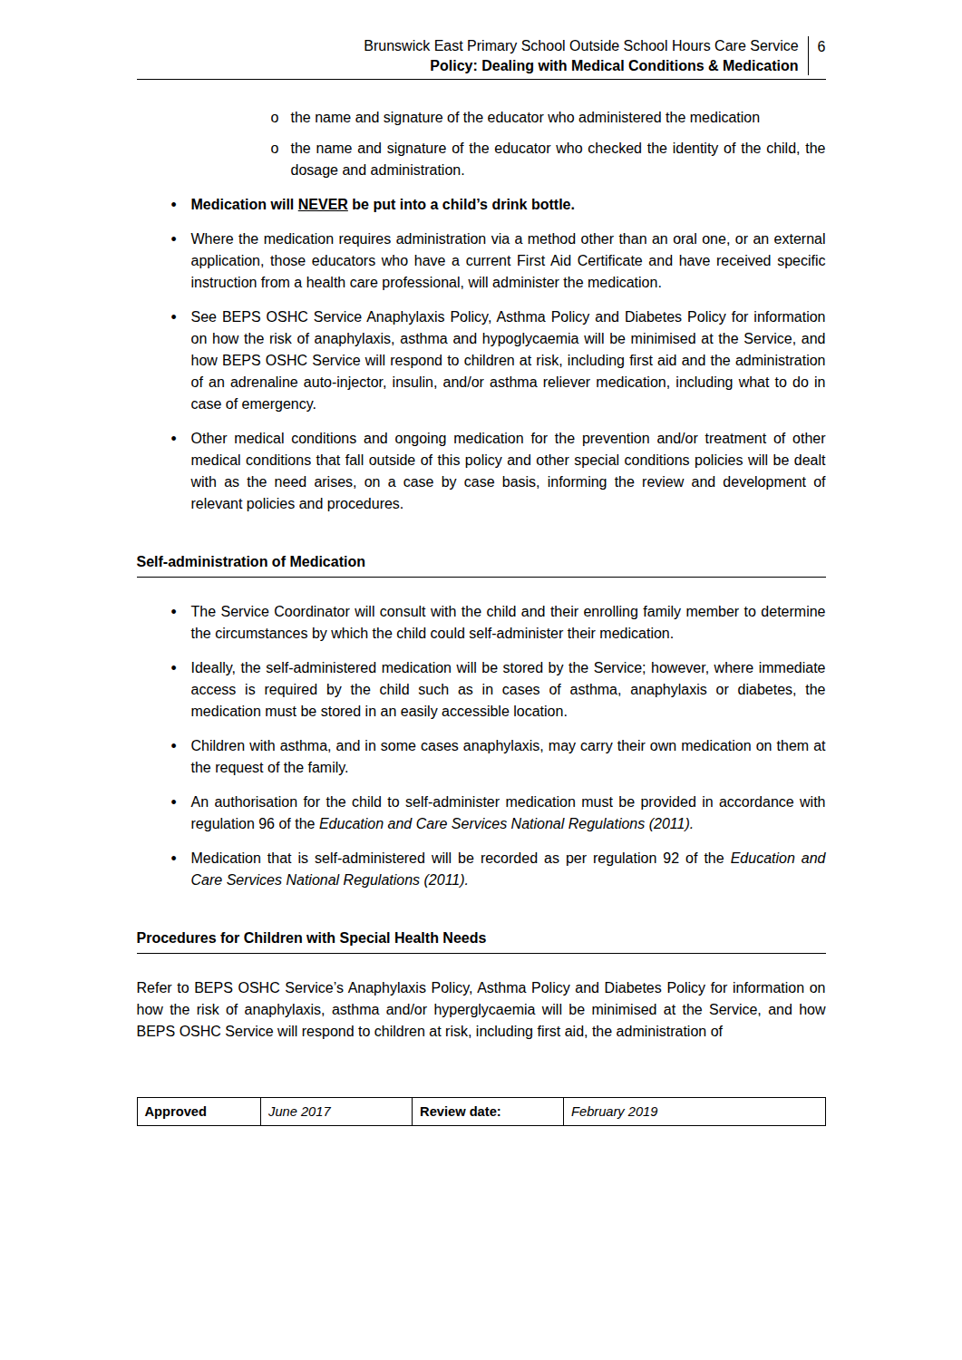Brunswick East Primary School Outside School Hours Care Service
Policy: Dealing with Medical Conditions & Medication
6
the name and signature of the educator who administered the medication
the name and signature of the educator who checked the identity of the child, the dosage and administration.
Medication will NEVER be put into a child’s drink bottle.
Where the medication requires administration via a method other than an oral one, or an external application, those educators who have a current First Aid Certificate and have received specific instruction from a health care professional, will administer the medication.
See BEPS OSHC Service Anaphylaxis Policy, Asthma Policy and Diabetes Policy for information on how the risk of anaphylaxis, asthma and hypoglycaemia will be minimised at the Service, and how BEPS OSHC Service will respond to children at risk, including first aid and the administration of an adrenaline auto-injector, insulin, and/or asthma reliever medication, including what to do in case of emergency.
Other medical conditions and ongoing medication for the prevention and/or treatment of other medical conditions that fall outside of this policy and other special conditions policies will be dealt with as the need arises, on a case by case basis, informing the review and development of relevant policies and procedures.
Self-administration of Medication
The Service Coordinator will consult with the child and their enrolling family member to determine the circumstances by which the child could self-administer their medication.
Ideally, the self-administered medication will be stored by the Service; however, where immediate access is required by the child such as in cases of asthma, anaphylaxis or diabetes, the medication must be stored in an easily accessible location.
Children with asthma, and in some cases anaphylaxis, may carry their own medication on them at the request of the family.
An authorisation for the child to self-administer medication must be provided in accordance with regulation 96 of the Education and Care Services National Regulations (2011).
Medication that is self-administered will be recorded as per regulation 92 of the Education and Care Services National Regulations (2011).
Procedures for Children with Special Health Needs
Refer to BEPS OSHC Service’s Anaphylaxis Policy, Asthma Policy and Diabetes Policy for information on how the risk of anaphylaxis, asthma and/or hyperglycaemia will be minimised at the Service, and how BEPS OSHC Service will respond to children at risk, including first aid, the administration of
| Approved | June 2017 | Review date: | February 2019 |